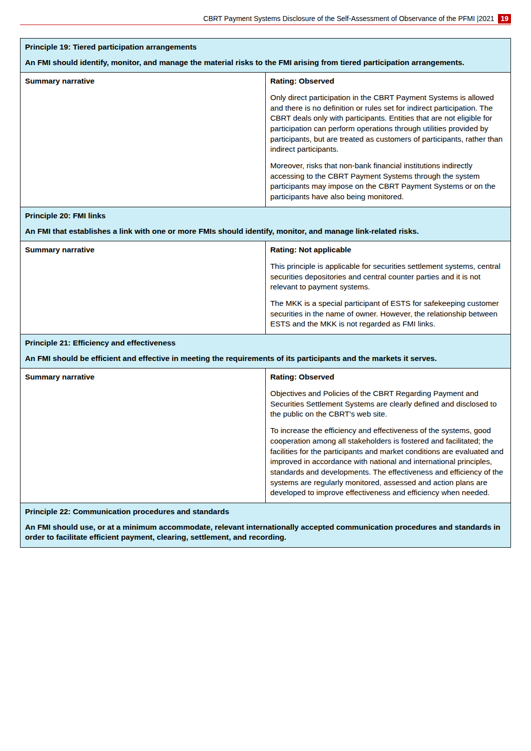CBRT Payment Systems Disclosure of the Self-Assessment of Observance of the PFMI |2021 19
| Principle 19: Tiered participation arrangements An FMI should identify, monitor, and manage the material risks to the FMI arising from tiered participation arrangements. |
| Summary narrative | Rating: Observed Only direct participation in the CBRT Payment Systems is allowed and there is no definition or rules set for indirect participation. The CBRT deals only with participants. Entities that are not eligible for participation can perform operations through utilities provided by participants, but are treated as customers of participants, rather than indirect participants. Moreover, risks that non-bank financial institutions indirectly accessing to the CBRT Payment Systems through the system participants may impose on the CBRT Payment Systems or on the participants have also being monitored. |
| Principle 20: FMI links An FMI that establishes a link with one or more FMIs should identify, monitor, and manage link-related risks. |
| Summary narrative | Rating: Not applicable This principle is applicable for securities settlement systems, central securities depositories and central counter parties and it is not relevant to payment systems. The MKK is a special participant of ESTS for safekeeping customer securities in the name of owner. However, the relationship between ESTS and the MKK is not regarded as FMI links. |
| Principle 21: Efficiency and effectiveness An FMI should be efficient and effective in meeting the requirements of its participants and the markets it serves. |
| Summary narrative | Rating: Observed Objectives and Policies of the CBRT Regarding Payment and Securities Settlement Systems are clearly defined and disclosed to the public on the CBRT's web site. To increase the efficiency and effectiveness of the systems, good cooperation among all stakeholders is fostered and facilitated; the facilities for the participants and market conditions are evaluated and improved in accordance with national and international principles, standards and developments. The effectiveness and efficiency of the systems are regularly monitored, assessed and action plans are developed to improve effectiveness and efficiency when needed. |
| Principle 22: Communication procedures and standards An FMI should use, or at a minimum accommodate, relevant internationally accepted communication procedures and standards in order to facilitate efficient payment, clearing, settlement, and recording. |